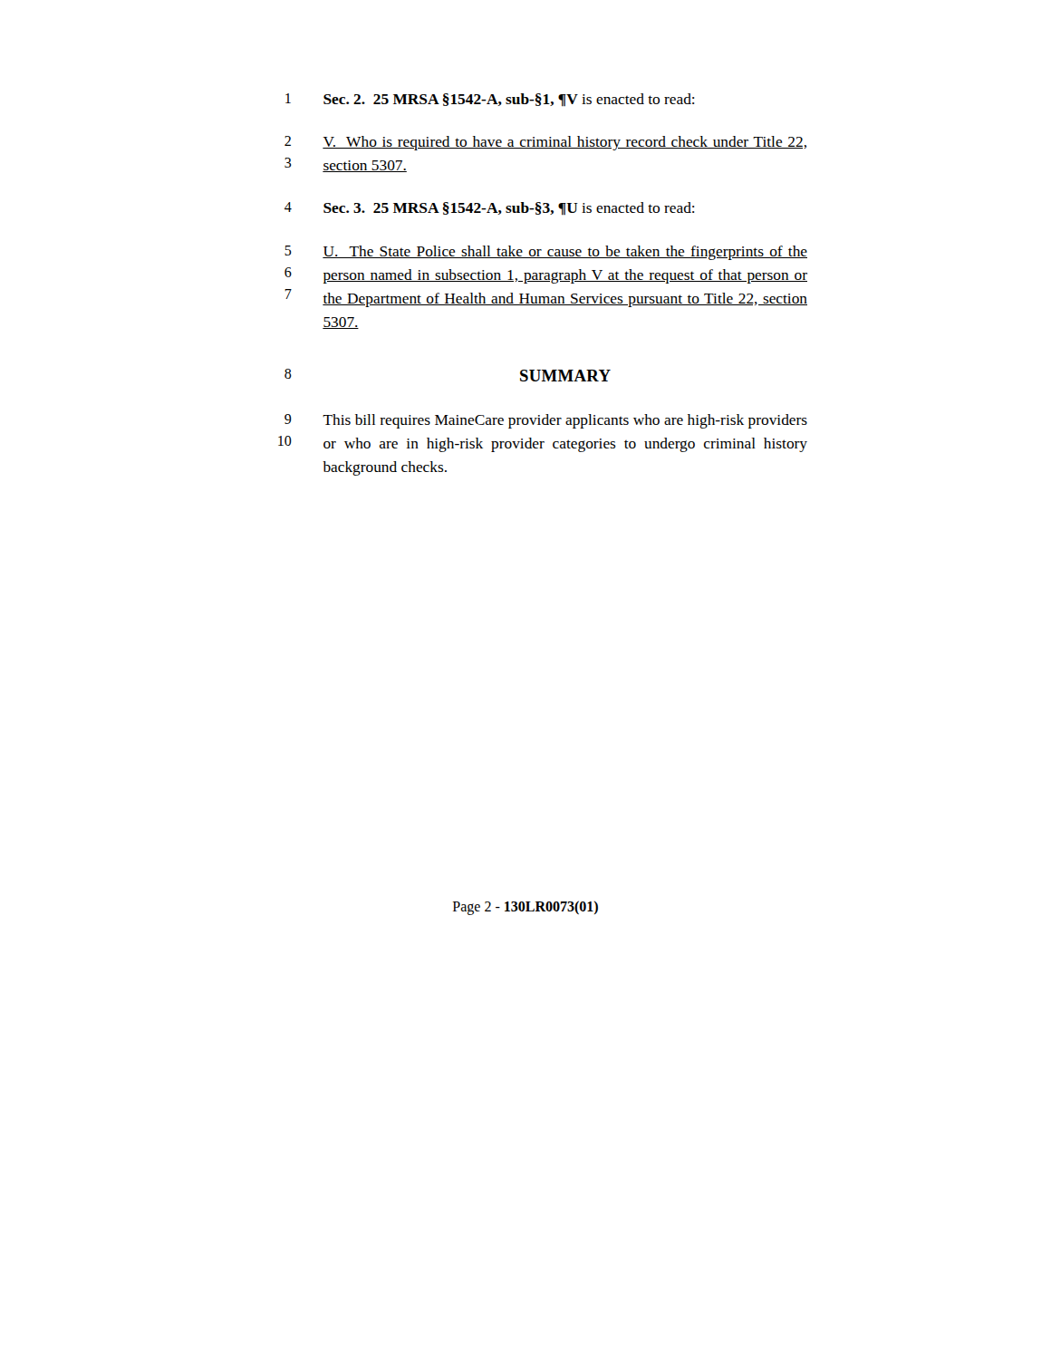| 1 | Sec. 2. 25 MRSA §1542-A, sub-§1, ¶V is enacted to read: |
| 2 3 | V. Who is required to have a criminal history record check under Title 22, section 5307. |
| 4 | Sec. 3. 25 MRSA §1542-A, sub-§3, ¶U is enacted to read: |
| 5 6 7 | U. The State Police shall take or cause to be taken the fingerprints of the person named in subsection 1, paragraph V at the request of that person or the Department of Health and Human Services pursuant to Title 22, section 5307. |
| 8 | SUMMARY |
| 9 10 | This bill requires MaineCare provider applicants who are high-risk providers or who are in high-risk provider categories to undergo criminal history background checks. |
Page 2 - 130LR0073(01)